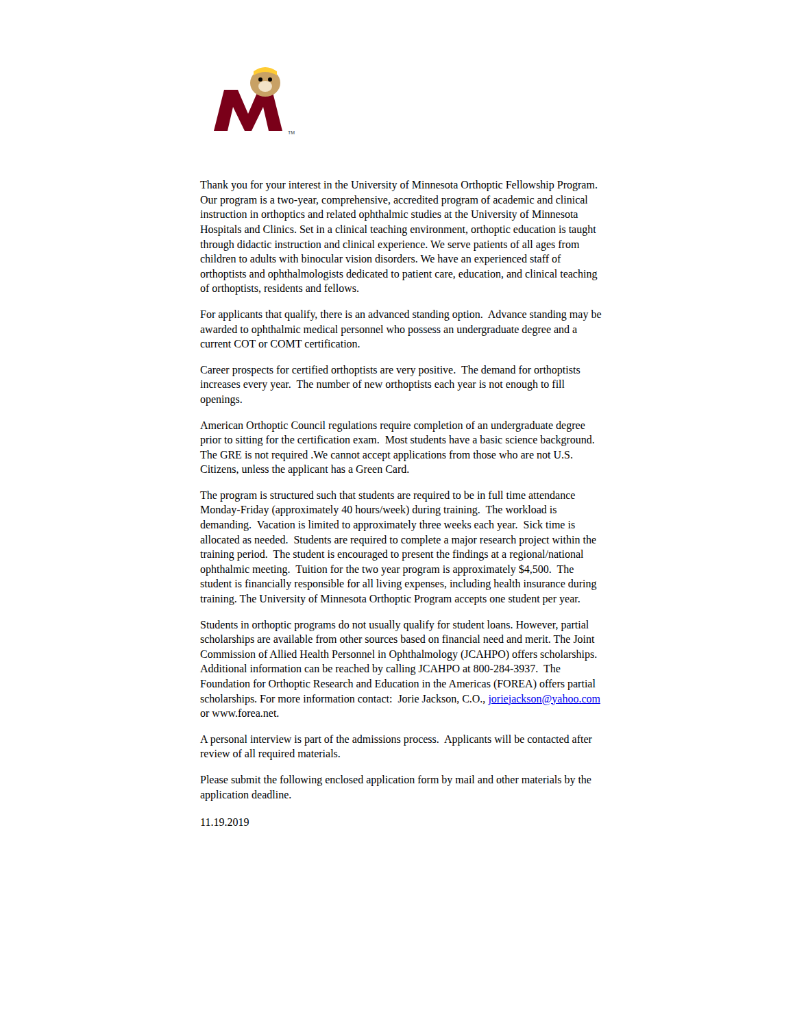Thank you for your interest in the University of Minnesota Orthoptic Fellowship Program. Our program is a two-year, comprehensive, accredited program of academic and clinical instruction in orthoptics and related ophthalmic studies at the University of Minnesota Hospitals and Clinics. Set in a clinical teaching environment, orthoptic education is taught through didactic instruction and clinical experience. We serve patients of all ages from children to adults with binocular vision disorders. We have an experienced staff of orthoptists and ophthalmologists dedicated to patient care, education, and clinical teaching of orthoptists, residents and fellows.
For applicants that qualify, there is an advanced standing option. Advance standing may be awarded to ophthalmic medical personnel who possess an undergraduate degree and a current COT or COMT certification.
Career prospects for certified orthoptists are very positive. The demand for orthoptists increases every year. The number of new orthoptists each year is not enough to fill openings.
American Orthoptic Council regulations require completion of an undergraduate degree prior to sitting for the certification exam. Most students have a basic science background. The GRE is not required .We cannot accept applications from those who are not U.S. Citizens, unless the applicant has a Green Card.
The program is structured such that students are required to be in full time attendance Monday-Friday (approximately 40 hours/week) during training. The workload is demanding. Vacation is limited to approximately three weeks each year. Sick time is allocated as needed. Students are required to complete a major research project within the training period. The student is encouraged to present the findings at a regional/national ophthalmic meeting. Tuition for the two year program is approximately $4,500. The student is financially responsible for all living expenses, including health insurance during training. The University of Minnesota Orthoptic Program accepts one student per year.
Students in orthoptic programs do not usually qualify for student loans. However, partial scholarships are available from other sources based on financial need and merit. The Joint Commission of Allied Health Personnel in Ophthalmology (JCAHPO) offers scholarships. Additional information can be reached by calling JCAHPO at 800-284-3937. The Foundation for Orthoptic Research and Education in the Americas (FOREA) offers partial scholarships. For more information contact: Jorie Jackson, C.O., joriejackson@yahoo.com or www.forea.net.
A personal interview is part of the admissions process. Applicants will be contacted after review of all required materials.
Please submit the following enclosed application form by mail and other materials by the application deadline.
11.19.2019